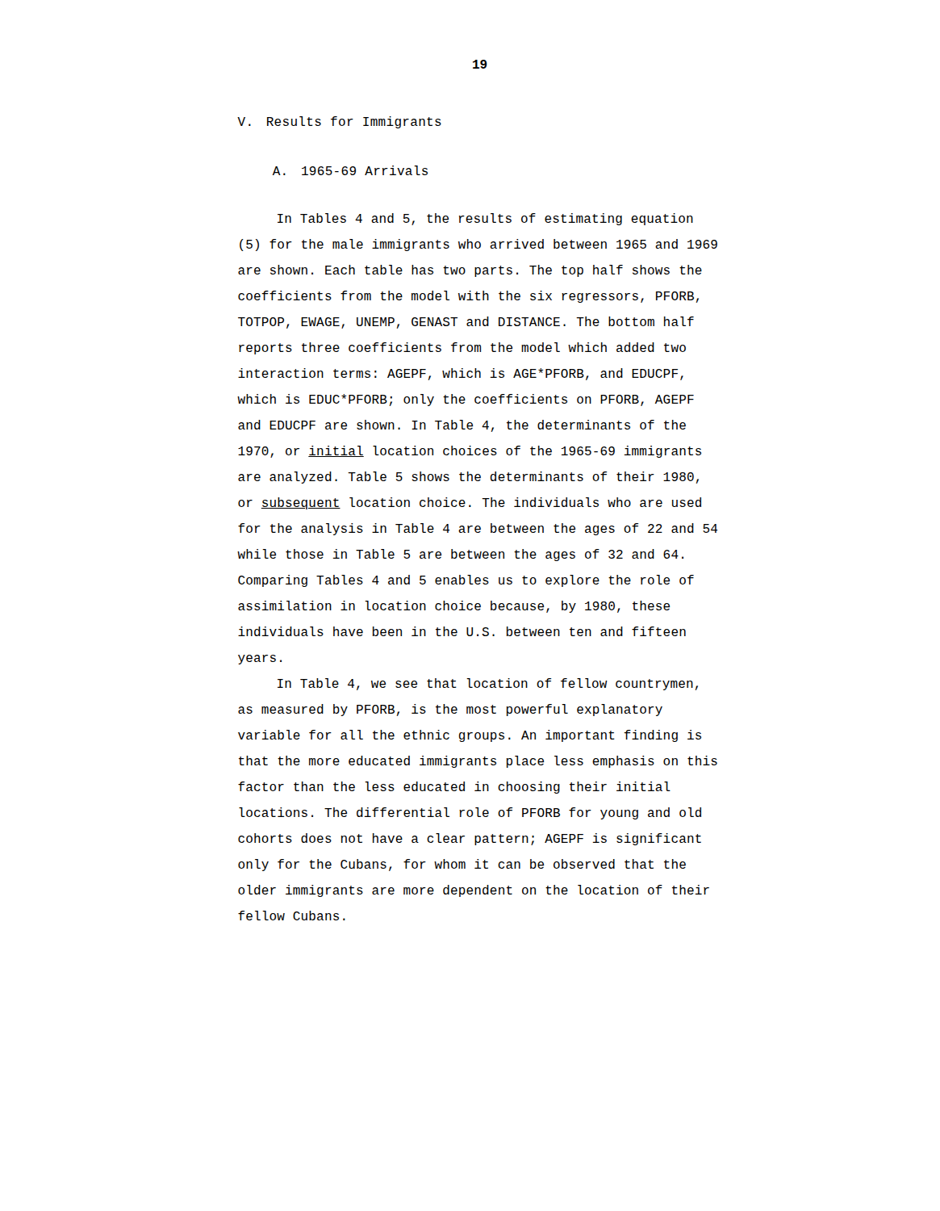19
V. Results for Immigrants
A. 1965-69 Arrivals
In Tables 4 and 5, the results of estimating equation (5) for the male immigrants who arrived between 1965 and 1969 are shown. Each table has two parts. The top half shows the coefficients from the model with the six regressors, PFORB, TOTPOP, EWAGE, UNEMP, GENAST and DISTANCE. The bottom half reports three coefficients from the model which added two interaction terms: AGEPF, which is AGE*PFORB, and EDUCPF, which is EDUC*PFORB; only the coefficients on PFORB, AGEPF and EDUCPF are shown. In Table 4, the determinants of the 1970, or initial location choices of the 1965-69 immigrants are analyzed. Table 5 shows the determinants of their 1980, or subsequent location choice. The individuals who are used for the analysis in Table 4 are between the ages of 22 and 54 while those in Table 5 are between the ages of 32 and 64. Comparing Tables 4 and 5 enables us to explore the role of assimilation in location choice because, by 1980, these individuals have been in the U.S. between ten and fifteen years.
In Table 4, we see that location of fellow countrymen, as measured by PFORB, is the most powerful explanatory variable for all the ethnic groups. An important finding is that the more educated immigrants place less emphasis on this factor than the less educated in choosing their initial locations. The differential role of PFORB for young and old cohorts does not have a clear pattern; AGEPF is significant only for the Cubans, for whom it can be observed that the older immigrants are more dependent on the location of their fellow Cubans.